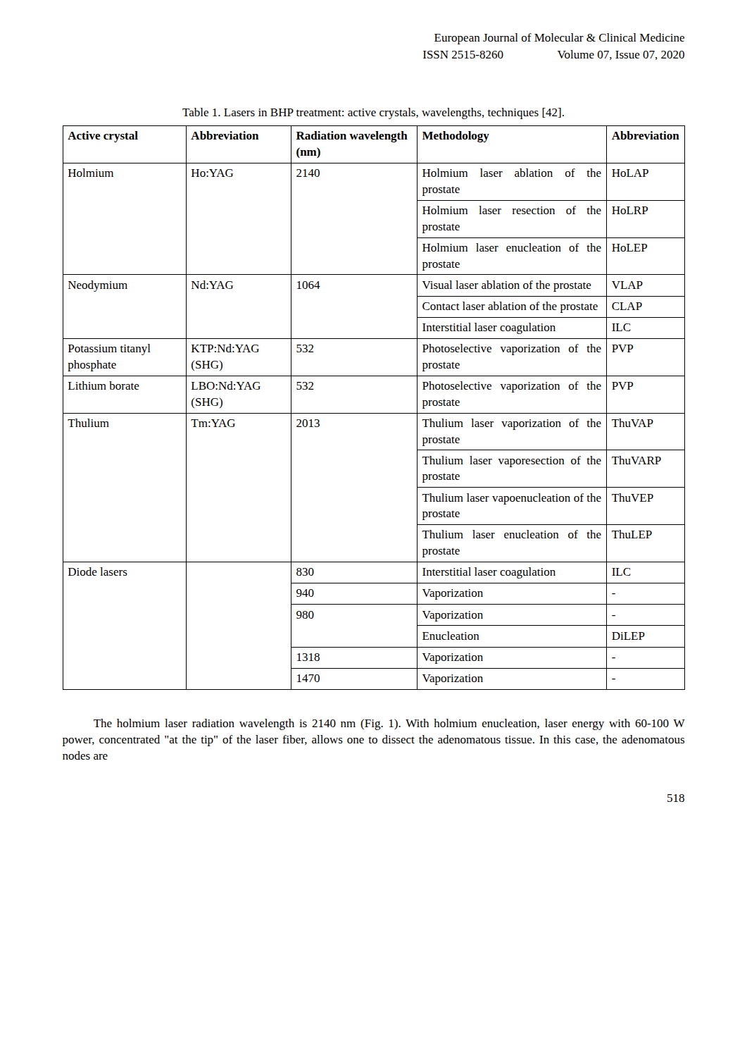European Journal of Molecular & Clinical Medicine ISSN 2515-8260 Volume 07, Issue 07, 2020
Table 1. Lasers in BHP treatment: active crystals, wavelengths, techniques [42].
| Active crystal | Abbreviation | Radiation wavelength (nm) | Methodology | Abbreviation |
| --- | --- | --- | --- | --- |
| Holmium | Ho:YAG | 2140 | Holmium laser ablation of the prostate | HoLAP |
| Holmium laser resection of the prostate | HoLRP |
| Holmium laser enucleation of the prostate | HoLEP |
| Neodymium | Nd:YAG | 1064 | Visual laser ablation of the prostate | VLAP |
| Contact laser ablation of the prostate | CLAP |
| Interstitial laser coagulation | ILC |
| Potassium titanyl phosphate | KTP:Nd:YAG (SHG) | 532 | Photoselective vaporization of the prostate | PVP |
| Lithium borate | LBO:Nd:YAG (SHG) | 532 | Photoselective vaporization of the prostate | PVP |
| Thulium | Tm:YAG | 2013 | Thulium laser vaporization of the prostate | ThuVAP |
| Thulium laser vaporesection of the prostate | ThuVARP |
| Thulium laser vapoenucleation of the prostate | ThuVEP |
| Thulium laser enucleation of the prostate | ThuLEP |
| Diode lasers | | 830 | Interstitial laser coagulation | ILC |
| 940 | Vaporization | - |
| 980 | Vaporization | - |
| Enucleation | DiLEP |
| 1318 | Vaporization | - |
| 1470 | Vaporization | - |
The holmium laser radiation wavelength is 2140 nm (Fig. 1). With holmium enucleation, laser energy with 60-100 W power, concentrated "at the tip" of the laser fiber, allows one to dissect the adenomatous tissue. In this case, the adenomatous nodes are
518